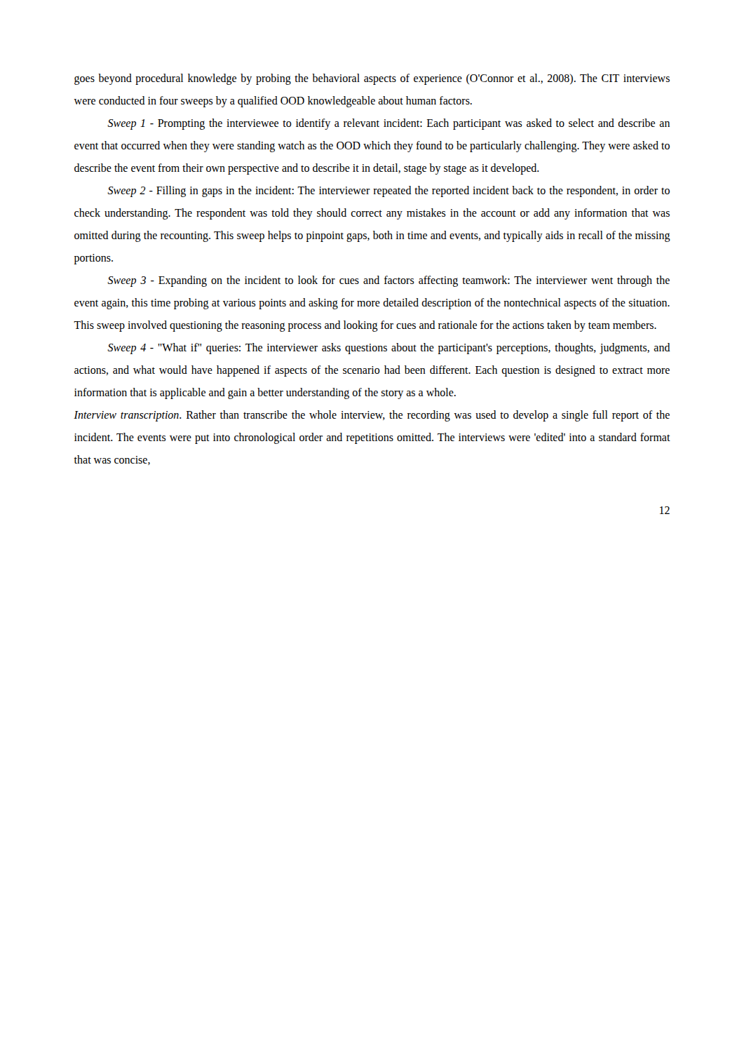goes beyond procedural knowledge by probing the behavioral aspects of experience (O'Connor et al., 2008). The CIT interviews were conducted in four sweeps by a qualified OOD knowledgeable about human factors.
Sweep 1 - Prompting the interviewee to identify a relevant incident: Each participant was asked to select and describe an event that occurred when they were standing watch as the OOD which they found to be particularly challenging. They were asked to describe the event from their own perspective and to describe it in detail, stage by stage as it developed.
Sweep 2 - Filling in gaps in the incident: The interviewer repeated the reported incident back to the respondent, in order to check understanding. The respondent was told they should correct any mistakes in the account or add any information that was omitted during the recounting. This sweep helps to pinpoint gaps, both in time and events, and typically aids in recall of the missing portions.
Sweep 3 - Expanding on the incident to look for cues and factors affecting teamwork: The interviewer went through the event again, this time probing at various points and asking for more detailed description of the nontechnical aspects of the situation. This sweep involved questioning the reasoning process and looking for cues and rationale for the actions taken by team members.
Sweep 4 - "What if" queries: The interviewer asks questions about the participant's perceptions, thoughts, judgments, and actions, and what would have happened if aspects of the scenario had been different. Each question is designed to extract more information that is applicable and gain a better understanding of the story as a whole.
Interview transcription. Rather than transcribe the whole interview, the recording was used to develop a single full report of the incident. The events were put into chronological order and repetitions omitted. The interviews were 'edited' into a standard format that was concise,
12